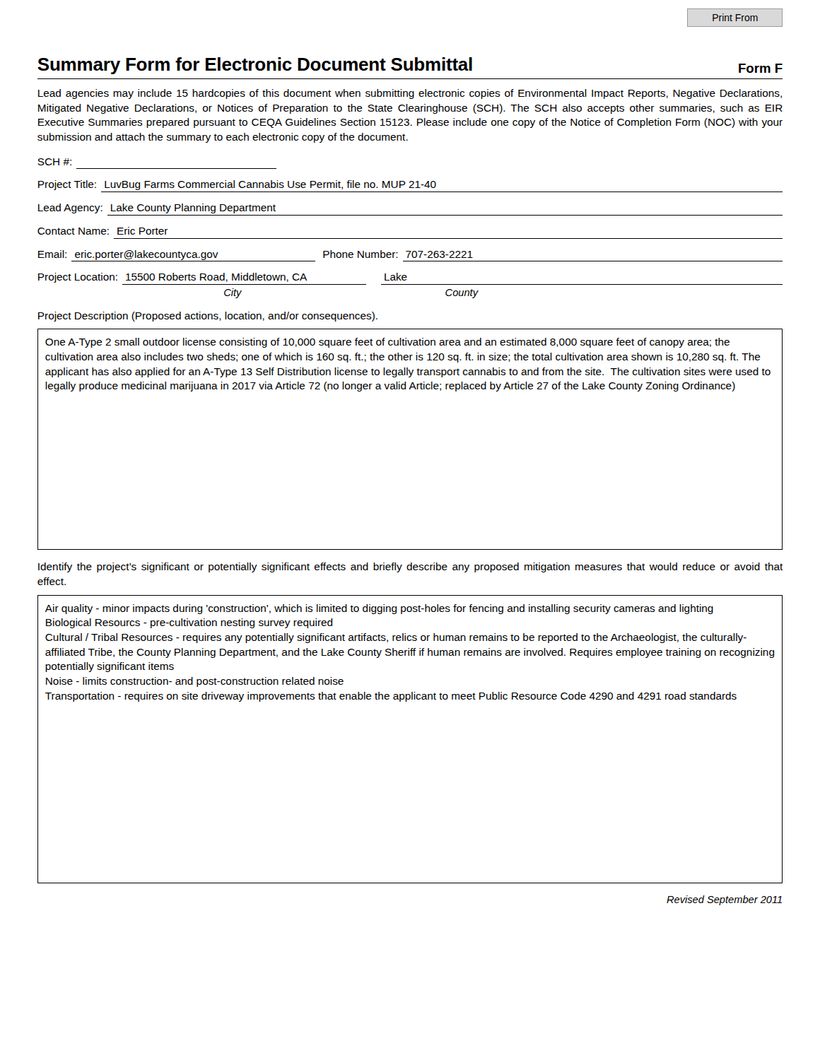Print From
Summary Form for Electronic Document Submittal
Form F
Lead agencies may include 15 hardcopies of this document when submitting electronic copies of Environmental Impact Reports, Negative Declarations, Mitigated Negative Declarations, or Notices of Preparation to the State Clearinghouse (SCH). The SCH also accepts other summaries, such as EIR Executive Summaries prepared pursuant to CEQA Guidelines Section 15123. Please include one copy of the Notice of Completion Form (NOC) with your submission and attach the summary to each electronic copy of the document.
SCH #:
Project Title: LuvBug Farms Commercial Cannabis Use Permit, file no. MUP 21-40
Lead Agency: Lake County Planning Department
Contact Name: Eric Porter
Email: eric.porter@lakecountyca.gov Phone Number: 707-263-2221
Project Location: 15500 Roberts Road, Middletown, CA Lake
City County
Project Description (Proposed actions, location, and/or consequences).
One A-Type 2 small outdoor license consisting of 10,000 square feet of cultivation area and an estimated 8,000 square feet of canopy area; the cultivation area also includes two sheds; one of which is 160 sq. ft.; the other is 120 sq. ft. in size; the total cultivation area shown is 10,280 sq. ft. The applicant has also applied for an A-Type 13 Self Distribution license to legally transport cannabis to and from the site. The cultivation sites were used to legally produce medicinal marijuana in 2017 via Article 72 (no longer a valid Article; replaced by Article 27 of the Lake County Zoning Ordinance)
Identify the project’s significant or potentially significant effects and briefly describe any proposed mitigation measures that would reduce or avoid that effect.
Air quality - minor impacts during 'construction', which is limited to digging post-holes for fencing and installing security cameras and lighting
Biological Resourcs - pre-cultivation nesting survey required
Cultural / Tribal Resources - requires any potentially significant artifacts, relics or human remains to be reported to the Archaeologist, the culturally-affiliated Tribe, the County Planning Department, and the Lake County Sheriff if human remains are involved. Requires employee training on recognizing potentially significant items
Noise - limits construction- and post-construction related noise
Transportation - requires on site driveway improvements that enable the applicant to meet Public Resource Code 4290 and 4291 road standards
Revised September 2011